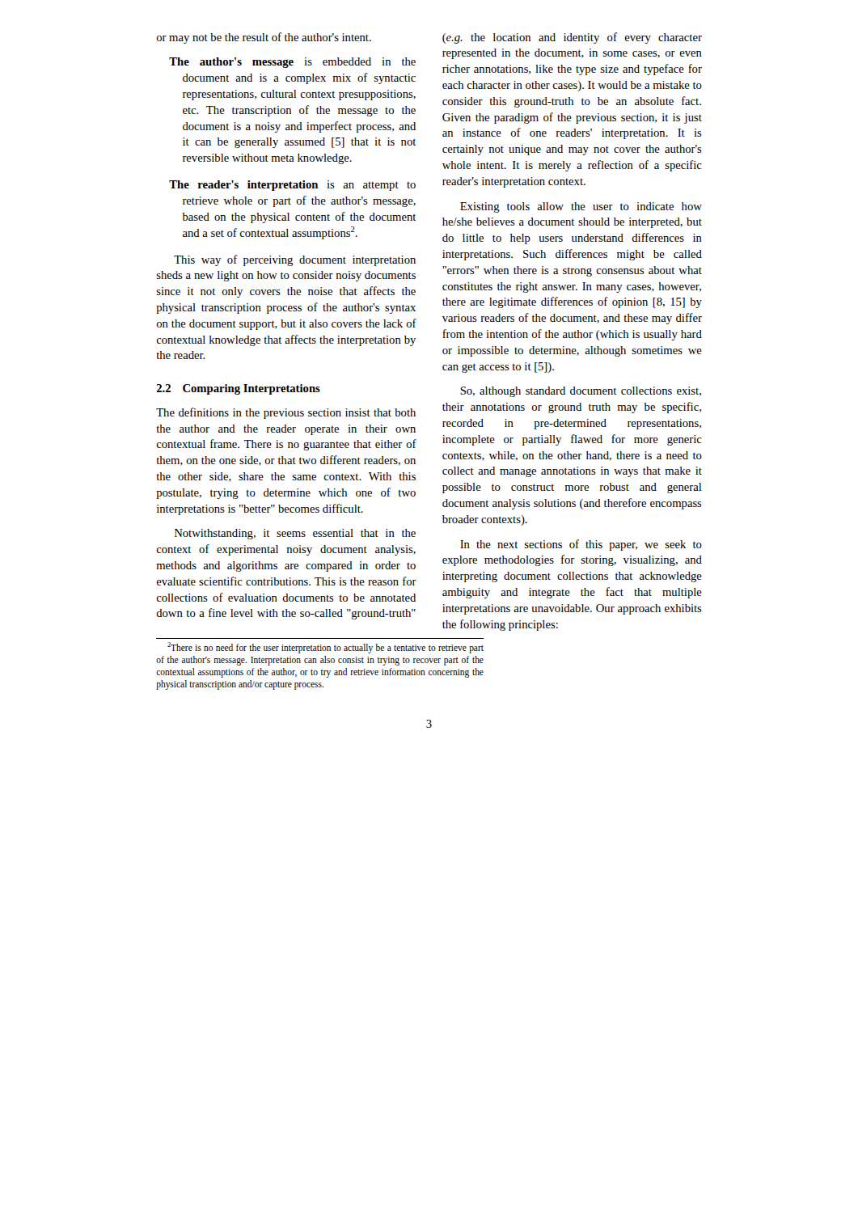or may not be the result of the author's intent.
The author's message is embedded in the document and is a complex mix of syntactic representations, cultural context presuppositions, etc. The transcription of the message to the document is a noisy and imperfect process, and it can be generally assumed [5] that it is not reversible without meta knowledge.
The reader's interpretation is an attempt to retrieve whole or part of the author's message, based on the physical content of the document and a set of contextual assumptions2.
This way of perceiving document interpretation sheds a new light on how to consider noisy documents since it not only covers the noise that affects the physical transcription process of the author's syntax on the document support, but it also covers the lack of contextual knowledge that affects the interpretation by the reader.
2.2 Comparing Interpretations
The definitions in the previous section insist that both the author and the reader operate in their own contextual frame. There is no guarantee that either of them, on the one side, or that two different readers, on the other side, share the same context. With this postulate, trying to determine which one of two interpretations is "better" becomes difficult.
Notwithstanding, it seems essential that in the context of experimental noisy document analysis, methods and algorithms are compared in order to evaluate scientific contributions. This is the reason for collections of evaluation documents to be annotated down to a fine level with the so-called "ground-truth" (e.g. the location and identity of every character represented in the document, in some cases, or even richer annotations, like the type size and typeface for each character in other cases). It would be a mistake to consider this ground-truth to be an absolute fact. Given the paradigm of the previous section, it is just an instance of one readers' interpretation. It is certainly not unique and may not cover the author's whole intent. It is merely a reflection of a specific reader's interpretation context.
Existing tools allow the user to indicate how he/she believes a document should be interpreted, but do little to help users understand differences in interpretations. Such differences might be called "errors" when there is a strong consensus about what constitutes the right answer. In many cases, however, there are legitimate differences of opinion [8, 15] by various readers of the document, and these may differ from the intention of the author (which is usually hard or impossible to determine, although sometimes we can get access to it [5]).
So, although standard document collections exist, their annotations or ground truth may be specific, recorded in pre-determined representations, incomplete or partially flawed for more generic contexts, while, on the other hand, there is a need to collect and manage annotations in ways that make it possible to construct more robust and general document analysis solutions (and therefore encompass broader contexts).
In the next sections of this paper, we seek to explore methodologies for storing, visualizing, and interpreting document collections that acknowledge ambiguity and integrate the fact that multiple interpretations are unavoidable. Our approach exhibits the following principles:
2There is no need for the user interpretation to actually be a tentative to retrieve part of the author's message. Interpretation can also consist in trying to recover part of the contextual assumptions of the author, or to try and retrieve information concerning the physical transcription and/or capture process.
3